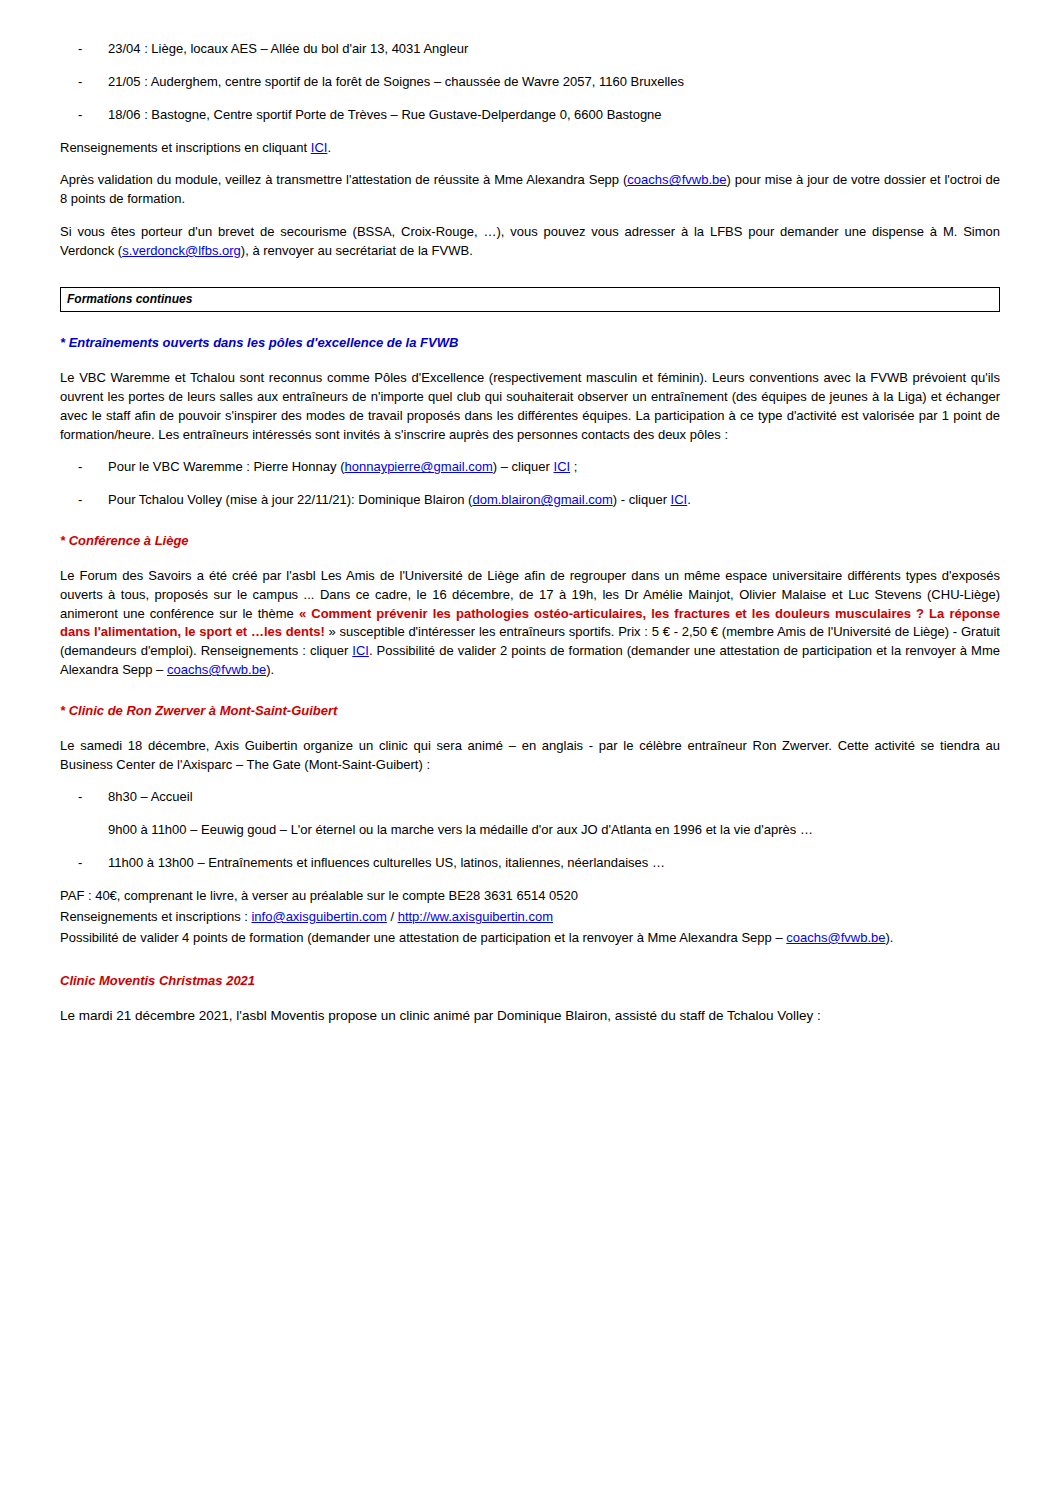23/04 : Liège, locaux AES – Allée du bol d'air 13, 4031 Angleur
21/05 : Auderghem, centre sportif de la forêt de Soignes – chaussée de Wavre 2057, 1160 Bruxelles
18/06 : Bastogne, Centre sportif Porte de Trèves – Rue Gustave-Delperdange 0, 6600 Bastogne
Renseignements et inscriptions en cliquant ICI.
Après validation du module, veillez à transmettre l'attestation de réussite à Mme Alexandra Sepp (coachs@fvwb.be) pour mise à jour de votre dossier et l'octroi de 8 points de formation.
Si vous êtes porteur d'un brevet de secourisme (BSSA, Croix-Rouge, …), vous pouvez vous adresser à la LFBS pour demander une dispense à M. Simon Verdonck (s.verdonck@lfbs.org), à renvoyer au secrétariat de la FVWB.
Formations continues
* Entraînements ouverts dans les pôles d'excellence de la FVWB
Le VBC Waremme et Tchalou sont reconnus comme Pôles d'Excellence (respectivement masculin et féminin). Leurs conventions avec la FVWB prévoient qu'ils ouvrent les portes de leurs salles aux entraîneurs de n'importe quel club qui souhaiterait observer un entraînement (des équipes de jeunes à la Liga) et échanger avec le staff afin de pouvoir s'inspirer des modes de travail proposés dans les différentes équipes. La participation à ce type d'activité est valorisée par 1 point de formation/heure. Les entraîneurs intéressés sont invités à s'inscrire auprès des personnes contacts des deux pôles :
Pour le VBC Waremme : Pierre Honnay (honnaypierre@gmail.com) – cliquer ICI ;
Pour Tchalou Volley (mise à jour 22/11/21): Dominique Blairon (dom.blairon@gmail.com) - cliquer ICI.
* Conférence à Liège
Le Forum des Savoirs a été créé par l'asbl Les Amis de l'Université de Liège afin de regrouper dans un même espace universitaire différents types d'exposés ouverts à tous, proposés sur le campus ... Dans ce cadre, le 16 décembre, de 17 à 19h, les Dr Amélie Mainjot, Olivier Malaise et Luc Stevens (CHU-Liège) animeront une conférence sur le thème « Comment prévenir les pathologies ostéo-articulaires, les fractures et les douleurs musculaires ? La réponse dans l'alimentation, le sport et …les dents! » susceptible d'intéresser les entraîneurs sportifs. Prix : 5 € - 2,50 € (membre Amis de l'Université de Liège) - Gratuit (demandeurs d'emploi). Renseignements : cliquer ICI. Possibilité de valider 2 points de formation (demander une attestation de participation et la renvoyer à Mme Alexandra Sepp – coachs@fvwb.be).
* Clinic de Ron Zwerver à Mont-Saint-Guibert
Le samedi 18 décembre, Axis Guibertin organize un clinic qui sera animé – en anglais - par le célèbre entraîneur Ron Zwerver. Cette activité se tiendra au Business Center de l'Axisparc – The Gate (Mont-Saint-Guibert) :
8h30 – Accueil
9h00 à 11h00 – Eeuwig goud – L'or éternel ou la marche vers la médaille d'or aux JO d'Atlanta en 1996 et la vie d'après …
11h00 à 13h00 – Entraînements et influences culturelles US, latinos, italiennes, néerlandaises …
PAF : 40€, comprenant le livre, à verser au préalable sur le compte BE28 3631 6514 0520
Renseignements et inscriptions : info@axisguibertin.com / http://ww.axisguibertin.com
Possibilité de valider 4 points de formation (demander une attestation de participation et la renvoyer à Mme Alexandra Sepp – coachs@fvwb.be).
Clinic Moventis Christmas 2021
Le mardi 21 décembre 2021, l'asbl Moventis propose un clinic animé par Dominique Blairon, assisté du staff de Tchalou Volley :